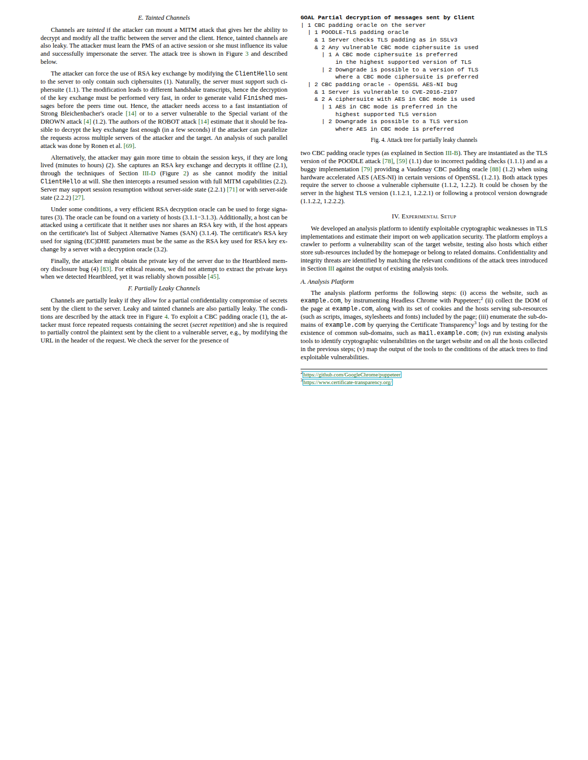E. Tainted Channels
Channels are tainted if the attacker can mount a MITM attack that gives her the ability to decrypt and modify all the traffic between the server and the client. Hence, tainted channels are also leaky. The attacker must learn the PMS of an active session or she must influence its value and successfully impersonate the server. The attack tree is shown in Figure 3 and described below.
The attacker can force the use of RSA key exchange by modifying the ClientHello sent to the server to only contain such ciphersuites (1). Naturally, the server must support such ciphersuite (1.1). The modification leads to different handshake transcripts, hence the decryption of the key exchange must be performed very fast, in order to generate valid Finished messages before the peers time out. Hence, the attacker needs access to a fast instantiation of Strong Bleichenbacher's oracle [14] or to a server vulnerable to the Special variant of the DROWN attack [4] (1.2). The authors of the ROBOT attack [14] estimate that it should be feasible to decrypt the key exchange fast enough (in a few seconds) if the attacker can parallelize the requests across multiple servers of the attacker and the target. An analysis of such parallel attack was done by Ronen et al. [69].
Alternatively, the attacker may gain more time to obtain the session keys, if they are long lived (minutes to hours) (2). She captures an RSA key exchange and decrypts it offline (2.1), through the techniques of Section III-D (Figure 2) as she cannot modify the initial ClientHello at will. She then intercepts a resumed session with full MITM capabilities (2.2). Server may support session resumption without server-side state (2.2.1) [71] or with server-side state (2.2.2) [27].
Under some conditions, a very efficient RSA decryption oracle can be used to forge signatures (3). The oracle can be found on a variety of hosts (3.1.1−3.1.3). Additionally, a host can be attacked using a certificate that it neither uses nor shares an RSA key with, if the host appears on the certificate's list of Subject Alternative Names (SAN) (3.1.4). The certificate's RSA key used for signing (EC)DHE parameters must be the same as the RSA key used for RSA key exchange by a server with a decryption oracle (3.2).
Finally, the attacker might obtain the private key of the server due to the Heartbleed memory disclosure bug (4) [83]. For ethical reasons, we did not attempt to extract the private keys when we detected Heartbleed, yet it was reliably shown possible [45].
F. Partially Leaky Channels
Channels are partially leaky if they allow for a partial confidentiality compromise of secrets sent by the client to the server. Leaky and tainted channels are also partially leaky. The conditions are described by the attack tree in Figure 4. To exploit a CBC padding oracle (1), the attacker must force repeated requests containing the secret (secret repetition) and she is required to partially control the plaintext sent by the client to a vulnerable server, e.g., by modifying the URL in the header of the request. We check the server for the presence of
GOAL Partial decryption of messages sent by Client
| 1 CBC padding oracle on the server
  | 1 POODLE-TLS padding oracle
    & 1 Server checks TLS padding as in SSLv3
    & 2 Any vulnerable CBC mode ciphersuite is used
      | 1 A CBC mode ciphersuite is preferred
          in the highest supported version of TLS
      | 2 Downgrade is possible to a version of TLS
          where a CBC mode ciphersuite is preferred
  | 2 CBC padding oracle - OpenSSL AES-NI bug
    & 1 Server is vulnerable to CVE-2016-2107
    & 2 A ciphersuite with AES in CBC mode is used
      | 1 AES in CBC mode is preferred in the
          highest supported TLS version
      | 2 Downgrade is possible to a TLS version
          where AES in CBC mode is preferred
Fig. 4. Attack tree for partially leaky channels
two CBC padding oracle types (as explained in Section III-B). They are instantiated as the TLS version of the POODLE attack [78], [59] (1.1) due to incorrect padding checks (1.1.1) and as a buggy implementation [79] providing a Vaudenay CBC padding oracle [88] (1.2) when using hardware accelerated AES (AES-NI) in certain versions of OpenSSL (1.2.1). Both attack types require the server to choose a vulnerable ciphersuite (1.1.2, 1.2.2). It could be chosen by the server in the highest TLS version (1.1.2.1, 1.2.2.1) or following a protocol version downgrade (1.1.2.2, 1.2.2.2).
IV. Experimental Setup
We developed an analysis platform to identify exploitable cryptographic weaknesses in TLS implementations and estimate their import on web application security. The platform employs a crawler to perform a vulnerability scan of the target website, testing also hosts which either store sub-resources included by the homepage or belong to related domains. Confidentiality and integrity threats are identified by matching the relevant conditions of the attack trees introduced in Section III against the output of existing analysis tools.
A. Analysis Platform
The analysis platform performs the following steps: (i) access the website, such as example.com, by instrumenting Headless Chrome with Puppeteer;2 (ii) collect the DOM of the page at example.com, along with its set of cookies and the hosts serving sub-resources (such as scripts, images, stylesheets and fonts) included by the page; (iii) enumerate the sub-domains of example.com by querying the Certificate Transparency3 logs and by testing for the existence of common sub-domains, such as mail.example.com; (iv) run existing analysis tools to identify cryptographic vulnerabilities on the target website and on all the hosts collected in the previous steps; (v) map the output of the tools to the conditions of the attack trees to find exploitable vulnerabilities.
2https://github.com/GoogleChrome/puppeteer
3https://www.certificate-transparency.org/